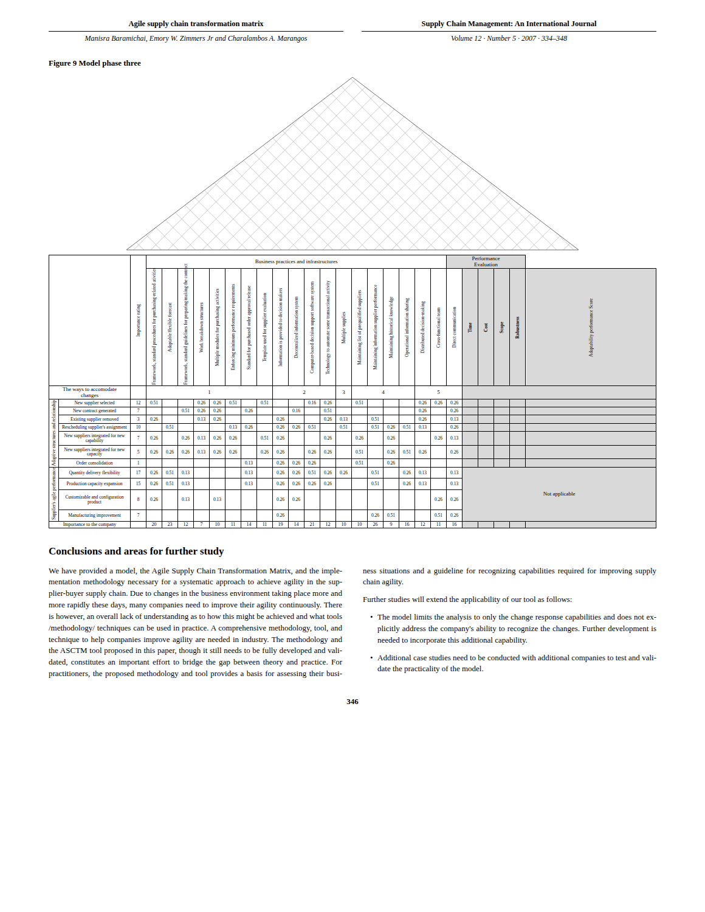Agile supply chain transformation matrix
Manisra Baramichai, Emory W. Zimmers Jr and Charalambos A. Marangos
Supply Chain Management: An International Journal
Volume 12 · Number 5 · 2007 · 334–348
Figure 9 Model phase three
| | Importance rating | Business practices and infrastructures | Performance Evaluation |
| --- | --- | --- | --- |
| Framework, standard procedures for purchasing-related ativities | Adaptable/flexible forecast | Framework, standard guidelines for preparing/making the contract | Work breakdown structures | Multiple modules for purchasing activities | Enforcing minimum performance requirements | Standard for purchased order approval/release | Template used for supplier evaluation | Information is provided to decision makers | Decentralized information system | Computer-based decision support software system | Technology to automate some transactional activity | Multiple supplies | Maintaining list of prequalified suppliers | Maintaining information supplier performance | Maintaining historical knowledge | Operational information sharing | Distributed decision-making | Cross-functional team | Direct communication | Time | Cost | Scope | Robustness | Adaptability performance Score |
| The ways to accomodate changes | | 1 | 2 | 3 | 4 | 5 | |
| Adaptive structures and relationship | New supplier selected | 12 | 0.51 | | | 0.26 | 0.26 | 0.51 | | 0.51 | | | 0.16 | 0.26 | | 0.51 | | | | 0.26 | 0.26 | 0.26 | | | | | |
| New contract generated | 7 | | | 0.51 | 0.26 | 0.26 | | 0.26 | | | 0.16 | | 0.51 | | | | | | 0.26 | | 0.26 | | | | | |
| Existing supplier removed | 3 | 0.26 | | | 0.13 | 0.26 | | | | 0.26 | | | 0.26 | 0.13 | | 0.51 | | | 0.26 | | 0.13 | | | | | |
| Rescheduling supplier's assignment | 10 | | 0.51 | | | | 0.13 | 0.26 | | 0.26 | 0.26 | 0.51 | | 0.51 | | 0.51 | 0.26 | 0.51 | 0.13 | | 0.26 | | | | | |
| New suppliers integrated for new capability | 7 | 0.26 | | 0.26 | 0.13 | 0.26 | 0.26 | | 0.51 | 0.26 | | | 0.26 | | 0.26 | | 0.26 | | | 0.26 | 0.13 | | | | | |
| New suppliers integrated for new capacity | 5 | 0.26 | 0.26 | 0.26 | 0.13 | 0.26 | 0.26 | | 0.26 | 0.26 | | 0.26 | 0.26 | | 0.51 | | 0.26 | 0.51 | 0.26 | | 0.26 | | | | | |
| Order consolidation | 1 | | | | | | | 0.13 | | 0.26 | 0.26 | 0.26 | | | 0.51 | | 0.26 | | | | | | | | | |
| Supplier's agile performance | Quantity delivery flexibility | 17 | 0.26 | 0.51 | 0.13 | | | | 0.13 | | 0.26 | 0.26 | 0.51 | 0.26 | 0.26 | | 0.51 | | 0.26 | 0.13 | | 0.13 | Not applicable |
| Production capacity expansion | 15 | 0.26 | 0.51 | 0.13 | | | | 0.13 | | 0.26 | 0.26 | 0.26 | 0.26 | | | 0.51 | | 0.26 | 0.13 | | 0.13 |
| Customizable and configuration product | 8 | 0.26 | | 0.13 | | 0.13 | | | | 0.26 | 0.26 | | | | | | | | | 0.26 | 0.26 |
| Manufacturing improvement | 7 | | | | | | | | | 0.26 | | | | | | 0.26 | 0.51 | | | 0.51 | 0.26 |
| Importance to the company | | 20 | 23 | 12 | 7 | 10 | 11 | 14 | 11 | 19 | 14 | 21 | 12 | 10 | 10 | 26 | 9 | 16 | 12 | 11 | 16 | | | | | |
Conclusions and areas for further study
We have provided a model, the Agile Supply Chain Transformation Matrix, and the implementation methodology necessary for a systematic approach to achieve agility in the supplier-buyer supply chain. Due to changes in the business environment taking place more and more rapidly these days, many companies need to improve their agility continuously. There is however, an overall lack of understanding as to how this might be achieved and what tools /methodology/ techniques can be used in practice. A comprehensive methodology, tool, and technique to help companies improve agility are needed in industry. The methodology and the ASCTM tool proposed in this paper, though it still needs to be fully developed and validated, constitutes an important effort to bridge the gap between theory and practice. For practitioners, the proposed methodology and tool provides a basis for assessing their business situations and a guideline for recognizing capabilities required for improving supply chain agility.
Further studies will extend the applicability of our tool as follows:
The model limits the analysis to only the change response capabilities and does not explicitly address the company's ability to recognize the changes. Further development is needed to incorporate this additional capability.
Additional case studies need to be conducted with additional companies to test and validate the practicality of the model.
346